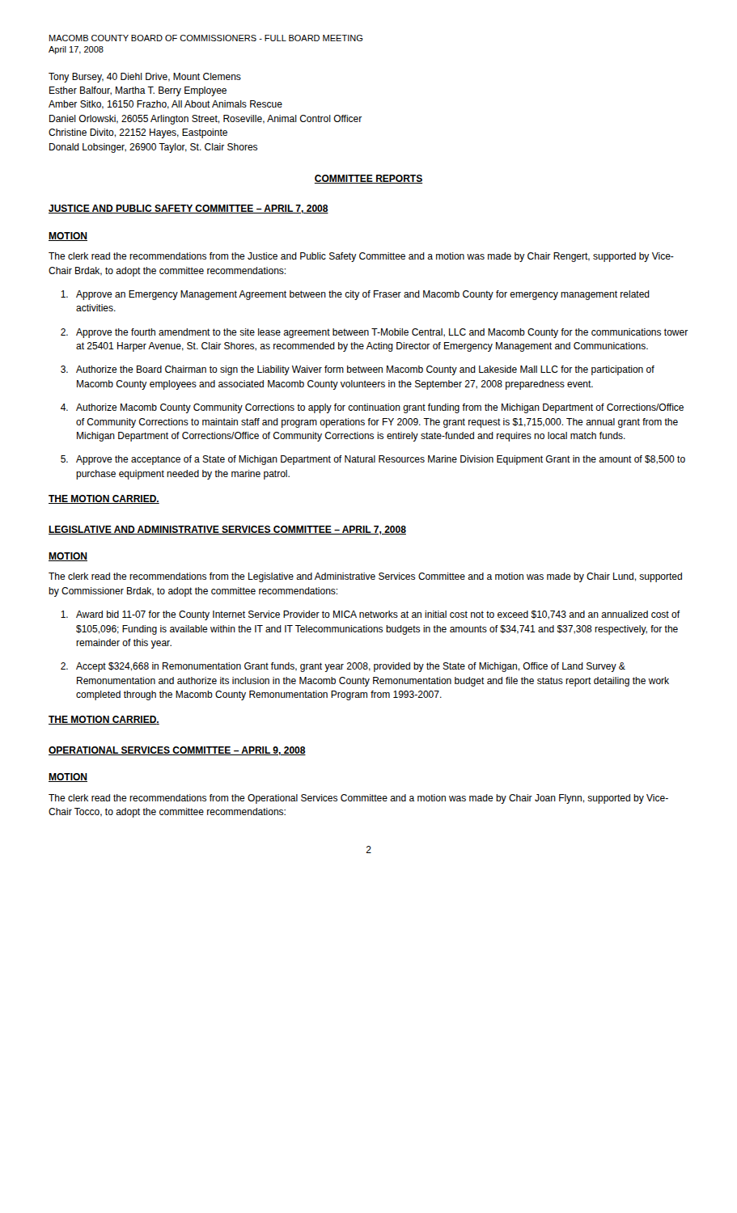MACOMB COUNTY BOARD OF COMMISSIONERS - FULL BOARD MEETING
April 17, 2008
Tony Bursey, 40 Diehl Drive, Mount Clemens
Esther Balfour, Martha T. Berry Employee
Amber Sitko, 16150 Frazho, All About Animals Rescue
Daniel Orlowski, 26055 Arlington Street, Roseville, Animal Control Officer
Christine Divito, 22152 Hayes, Eastpointe
Donald Lobsinger, 26900 Taylor, St. Clair Shores
Committee Reports
Justice and Public Safety Committee – April 7, 2008
Motion
The clerk read the recommendations from the Justice and Public Safety Committee and a motion was made by Chair Rengert, supported by Vice-Chair Brdak, to adopt the committee recommendations:
Approve an Emergency Management Agreement between the city of Fraser and Macomb County for emergency management related activities.
Approve the fourth amendment to the site lease agreement between T-Mobile Central, LLC and Macomb County for the communications tower at 25401 Harper Avenue, St. Clair Shores, as recommended by the Acting Director of Emergency Management and Communications.
Authorize the Board Chairman to sign the Liability Waiver form between Macomb County and Lakeside Mall LLC for the participation of Macomb County employees and associated Macomb County volunteers in the September 27, 2008 preparedness event.
Authorize Macomb County Community Corrections to apply for continuation grant funding from the Michigan Department of Corrections/Office of Community Corrections to maintain staff and program operations for FY 2009. The grant request is $1,715,000. The annual grant from the Michigan Department of Corrections/Office of Community Corrections is entirely state-funded and requires no local match funds.
Approve the acceptance of a State of Michigan Department of Natural Resources Marine Division Equipment Grant in the amount of $8,500 to purchase equipment needed by the marine patrol.
THE MOTION CARRIED.
Legislative and Administrative Services Committee – April 7, 2008
Motion
The clerk read the recommendations from the Legislative and Administrative Services Committee and a motion was made by Chair Lund, supported by Commissioner Brdak, to adopt the committee recommendations:
Award bid 11-07 for the County Internet Service Provider to MICA networks at an initial cost not to exceed $10,743 and an annualized cost of $105,096; Funding is available within the IT and IT Telecommunications budgets in the amounts of $34,741 and $37,308 respectively, for the remainder of this year.
Accept $324,668 in Remonumentation Grant funds, grant year 2008, provided by the State of Michigan, Office of Land Survey & Remonumentation and authorize its inclusion in the Macomb County Remonumentation budget and file the status report detailing the work completed through the Macomb County Remonumentation Program from 1993-2007.
THE MOTION CARRIED.
Operational Services Committee – April 9, 2008
Motion
The clerk read the recommendations from the Operational Services Committee and a motion was made by Chair Joan Flynn, supported by Vice-Chair Tocco, to adopt the committee recommendations:
2